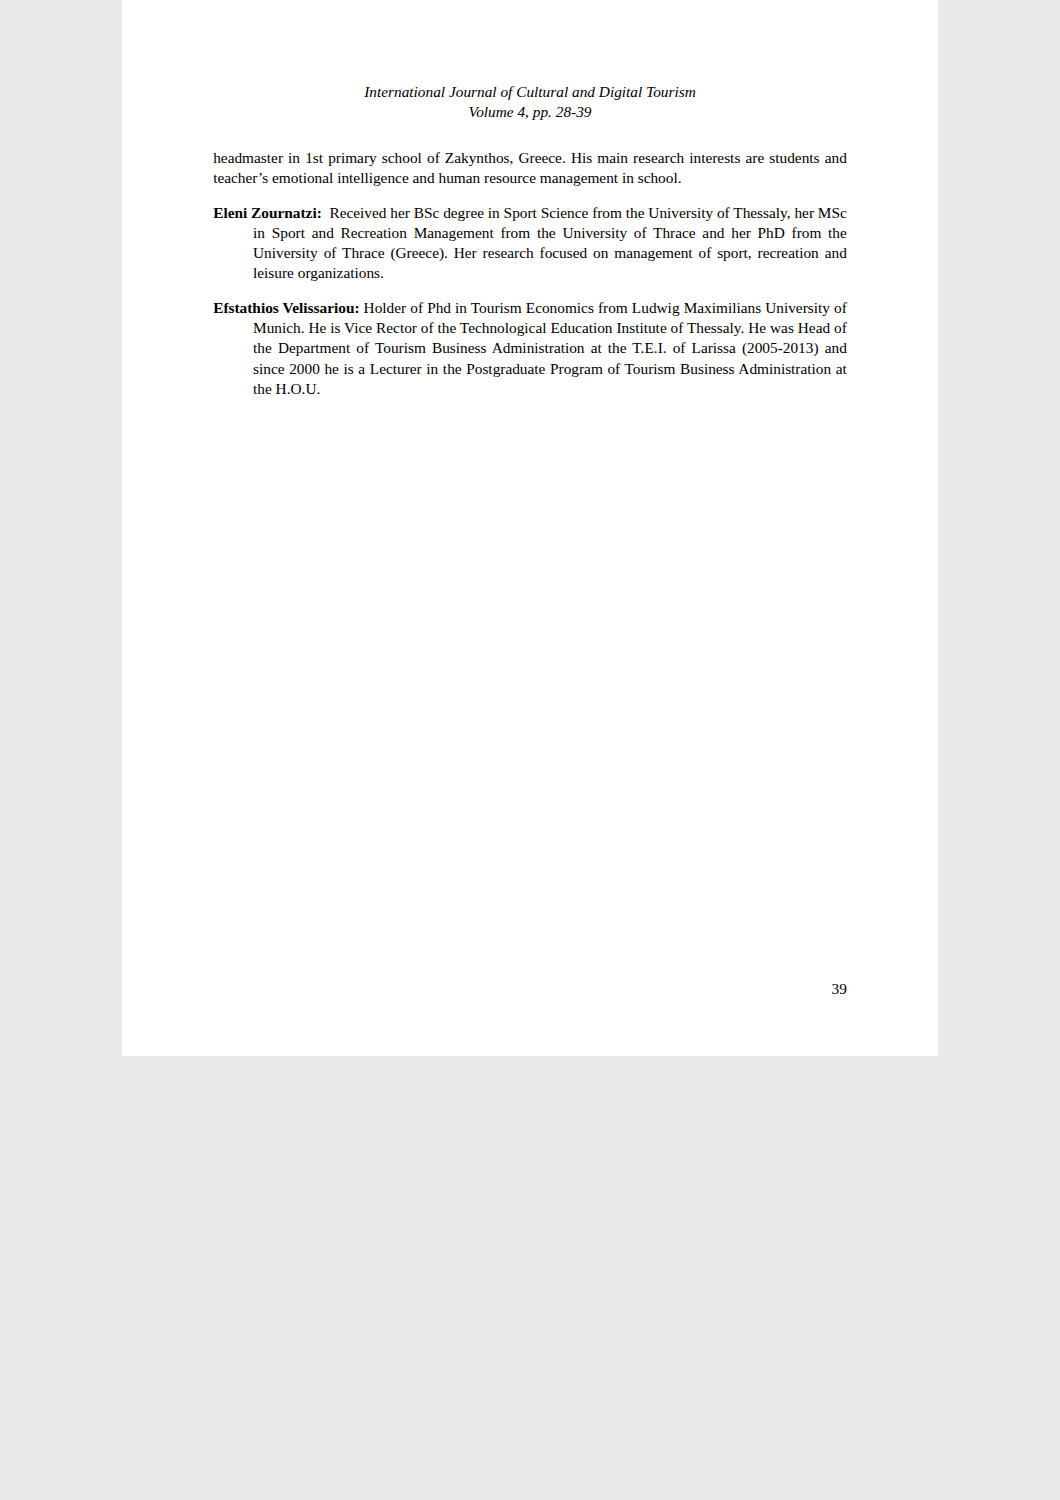International Journal of Cultural and Digital Tourism Volume 4, pp. 28-39
headmaster in 1st primary school of Zakynthos, Greece. His main research interests are students and teacher’s emotional intelligence and human resource management in school.
Eleni Zournatzi: Received her BSc degree in Sport Science from the University of Thessaly, her MSc in Sport and Recreation Management from the University of Thrace and her PhD from the University of Thrace (Greece). Her research focused on management of sport, recreation and leisure organizations.
Efstathios Velissariou: Holder of Phd in Tourism Economics from Ludwig Maximilians University of Munich. He is Vice Rector of the Technological Education Institute of Thessaly. He was Head of the Department of Tourism Business Administration at the T.E.I. of Larissa (2005-2013) and since 2000 he is a Lecturer in the Postgraduate Program of Tourism Business Administration at the H.O.U.
39